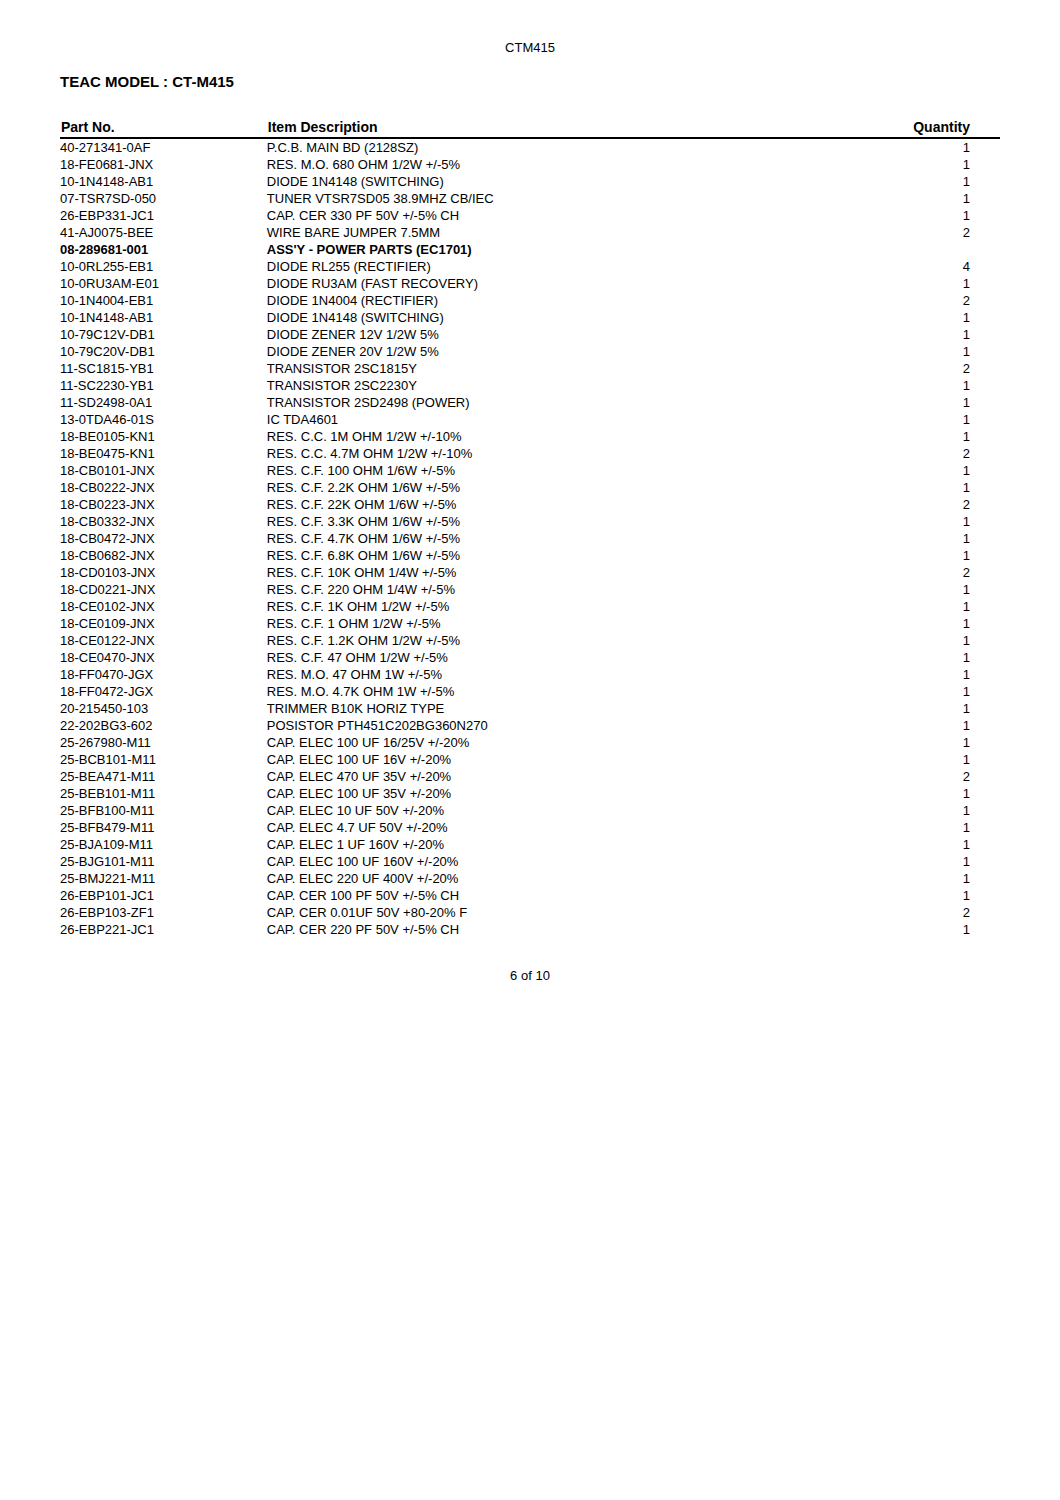CTM415
TEAC MODEL : CT-M415
| Part No. | Item Description | Quantity |
| --- | --- | --- |
| 40-271341-0AF | P.C.B. MAIN BD (2128SZ) | 1 |
| 18-FE0681-JNX | RES. M.O. 680 OHM 1/2W +/-5% | 1 |
| 10-1N4148-AB1 | DIODE 1N4148 (SWITCHING) | 1 |
| 07-TSR7SD-050 | TUNER VTSR7SD05 38.9MHZ CB/IEC | 1 |
| 26-EBP331-JC1 | CAP. CER 330 PF 50V +/-5% CH | 1 |
| 41-AJ0075-BEE | WIRE BARE JUMPER 7.5MM | 2 |
| 08-289681-001 | ASS'Y - POWER PARTS (EC1701) | |
| 10-0RL255-EB1 | DIODE RL255 (RECTIFIER) | 4 |
| 10-0RU3AM-E01 | DIODE RU3AM (FAST RECOVERY) | 1 |
| 10-1N4004-EB1 | DIODE 1N4004 (RECTIFIER) | 2 |
| 10-1N4148-AB1 | DIODE 1N4148 (SWITCHING) | 1 |
| 10-79C12V-DB1 | DIODE ZENER 12V 1/2W 5% | 1 |
| 10-79C20V-DB1 | DIODE ZENER 20V 1/2W 5% | 1 |
| 11-SC1815-YB1 | TRANSISTOR 2SC1815Y | 2 |
| 11-SC2230-YB1 | TRANSISTOR 2SC2230Y | 1 |
| 11-SD2498-0A1 | TRANSISTOR 2SD2498 (POWER) | 1 |
| 13-0TDA46-01S | IC TDA4601 | 1 |
| 18-BE0105-KN1 | RES. C.C. 1M OHM 1/2W +/-10% | 1 |
| 18-BE0475-KN1 | RES. C.C. 4.7M OHM 1/2W +/-10% | 2 |
| 18-CB0101-JNX | RES. C.F. 100 OHM 1/6W +/-5% | 1 |
| 18-CB0222-JNX | RES. C.F. 2.2K OHM 1/6W +/-5% | 1 |
| 18-CB0223-JNX | RES. C.F. 22K OHM 1/6W +/-5% | 2 |
| 18-CB0332-JNX | RES. C.F. 3.3K OHM 1/6W +/-5% | 1 |
| 18-CB0472-JNX | RES. C.F. 4.7K OHM 1/6W +/-5% | 1 |
| 18-CB0682-JNX | RES. C.F. 6.8K OHM 1/6W +/-5% | 1 |
| 18-CD0103-JNX | RES. C.F. 10K OHM 1/4W +/-5% | 2 |
| 18-CD0221-JNX | RES. C.F. 220 OHM 1/4W +/-5% | 1 |
| 18-CE0102-JNX | RES. C.F. 1K OHM 1/2W +/-5% | 1 |
| 18-CE0109-JNX | RES. C.F. 1 OHM 1/2W +/-5% | 1 |
| 18-CE0122-JNX | RES. C.F. 1.2K OHM 1/2W +/-5% | 1 |
| 18-CE0470-JNX | RES. C.F. 47 OHM 1/2W +/-5% | 1 |
| 18-FF0470-JGX | RES. M.O. 47 OHM 1W +/-5% | 1 |
| 18-FF0472-JGX | RES. M.O. 4.7K OHM 1W +/-5% | 1 |
| 20-215450-103 | TRIMMER B10K HORIZ TYPE | 1 |
| 22-202BG3-602 | POSISTOR PTH451C202BG360N270 | 1 |
| 25-267980-M11 | CAP. ELEC 100 UF 16/25V +/-20% | 1 |
| 25-BCB101-M11 | CAP. ELEC 100 UF 16V +/-20% | 1 |
| 25-BEA471-M11 | CAP. ELEC 470 UF 35V +/-20% | 2 |
| 25-BEB101-M11 | CAP. ELEC 100 UF 35V +/-20% | 1 |
| 25-BFB100-M11 | CAP. ELEC 10 UF 50V +/-20% | 1 |
| 25-BFB479-M11 | CAP. ELEC 4.7 UF 50V +/-20% | 1 |
| 25-BJA109-M11 | CAP. ELEC 1 UF 160V +/-20% | 1 |
| 25-BJG101-M11 | CAP. ELEC 100 UF 160V +/-20% | 1 |
| 25-BMJ221-M11 | CAP. ELEC 220 UF 400V +/-20% | 1 |
| 26-EBP101-JC1 | CAP. CER 100 PF 50V +/-5% CH | 1 |
| 26-EBP103-ZF1 | CAP. CER 0.01UF 50V +80-20% F | 2 |
| 26-EBP221-JC1 | CAP. CER 220 PF 50V +/-5% CH | 1 |
6 of 10